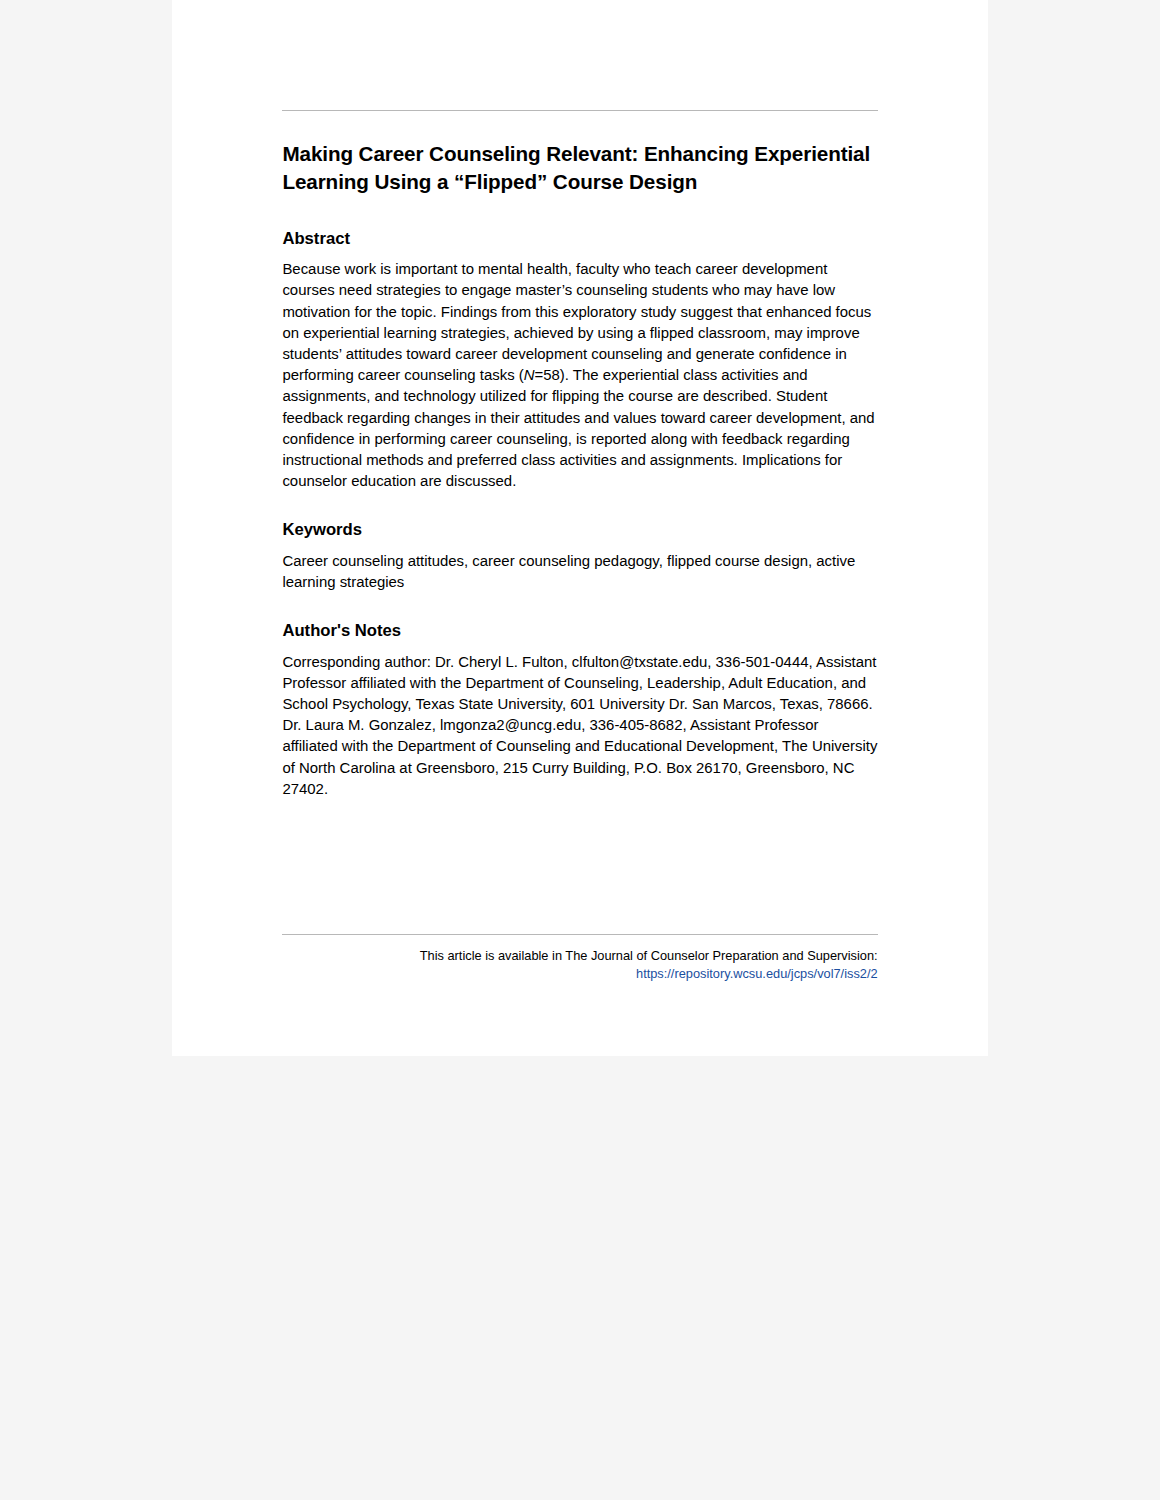Making Career Counseling Relevant: Enhancing Experiential Learning Using a “Flipped” Course Design
Abstract
Because work is important to mental health, faculty who teach career development courses need strategies to engage master’s counseling students who may have low motivation for the topic. Findings from this exploratory study suggest that enhanced focus on experiential learning strategies, achieved by using a flipped classroom, may improve students’ attitudes toward career development counseling and generate confidence in performing career counseling tasks (N=58). The experiential class activities and assignments, and technology utilized for flipping the course are described. Student feedback regarding changes in their attitudes and values toward career development, and confidence in performing career counseling, is reported along with feedback regarding instructional methods and preferred class activities and assignments. Implications for counselor education are discussed.
Keywords
Career counseling attitudes, career counseling pedagogy, flipped course design, active learning strategies
Author's Notes
Corresponding author: Dr. Cheryl L. Fulton, clfulton@txstate.edu, 336-501-0444, Assistant Professor affiliated with the Department of Counseling, Leadership, Adult Education, and School Psychology, Texas State University, 601 University Dr. San Marcos, Texas, 78666. Dr. Laura M. Gonzalez, lmgonza2@uncg.edu, 336-405-8682, Assistant Professor affiliated with the Department of Counseling and Educational Development, The University of North Carolina at Greensboro, 215 Curry Building, P.O. Box 26170, Greensboro, NC 27402.
This article is available in The Journal of Counselor Preparation and Supervision: https://repository.wcsu.edu/jcps/vol7/iss2/2